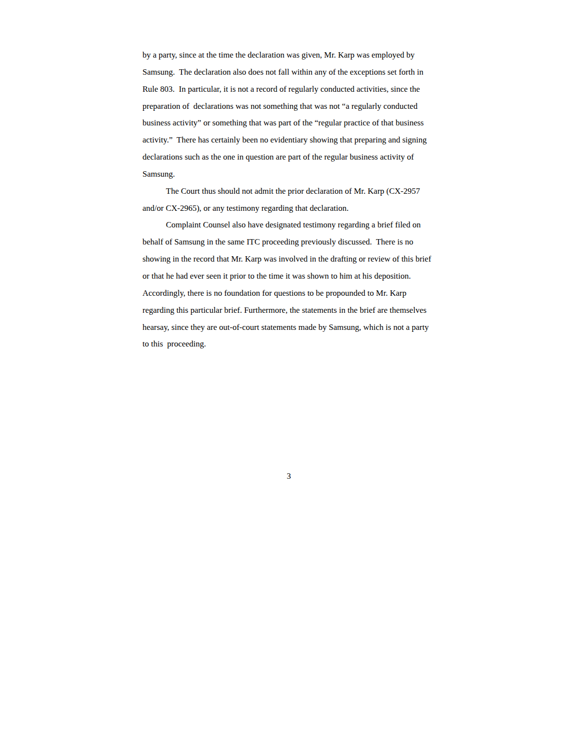by a party, since at the time the declaration was given, Mr. Karp was employed by Samsung. The declaration also does not fall within any of the exceptions set forth in Rule 803. In particular, it is not a record of regularly conducted activities, since the preparation of declarations was not something that was not “a regularly conducted business activity” or something that was part of the “regular practice of that business activity.” There has certainly been no evidentiary showing that preparing and signing declarations such as the one in question are part of the regular business activity of Samsung.
The Court thus should not admit the prior declaration of Mr. Karp (CX-2957 and/or CX-2965), or any testimony regarding that declaration.
Complaint Counsel also have designated testimony regarding a brief filed on behalf of Samsung in the same ITC proceeding previously discussed. There is no showing in the record that Mr. Karp was involved in the drafting or review of this brief or that he had ever seen it prior to the time it was shown to him at his deposition. Accordingly, there is no foundation for questions to be propounded to Mr. Karp regarding this particular brief. Furthermore, the statements in the brief are themselves hearsay, since they are out-of-court statements made by Samsung, which is not a party to this proceeding.
3